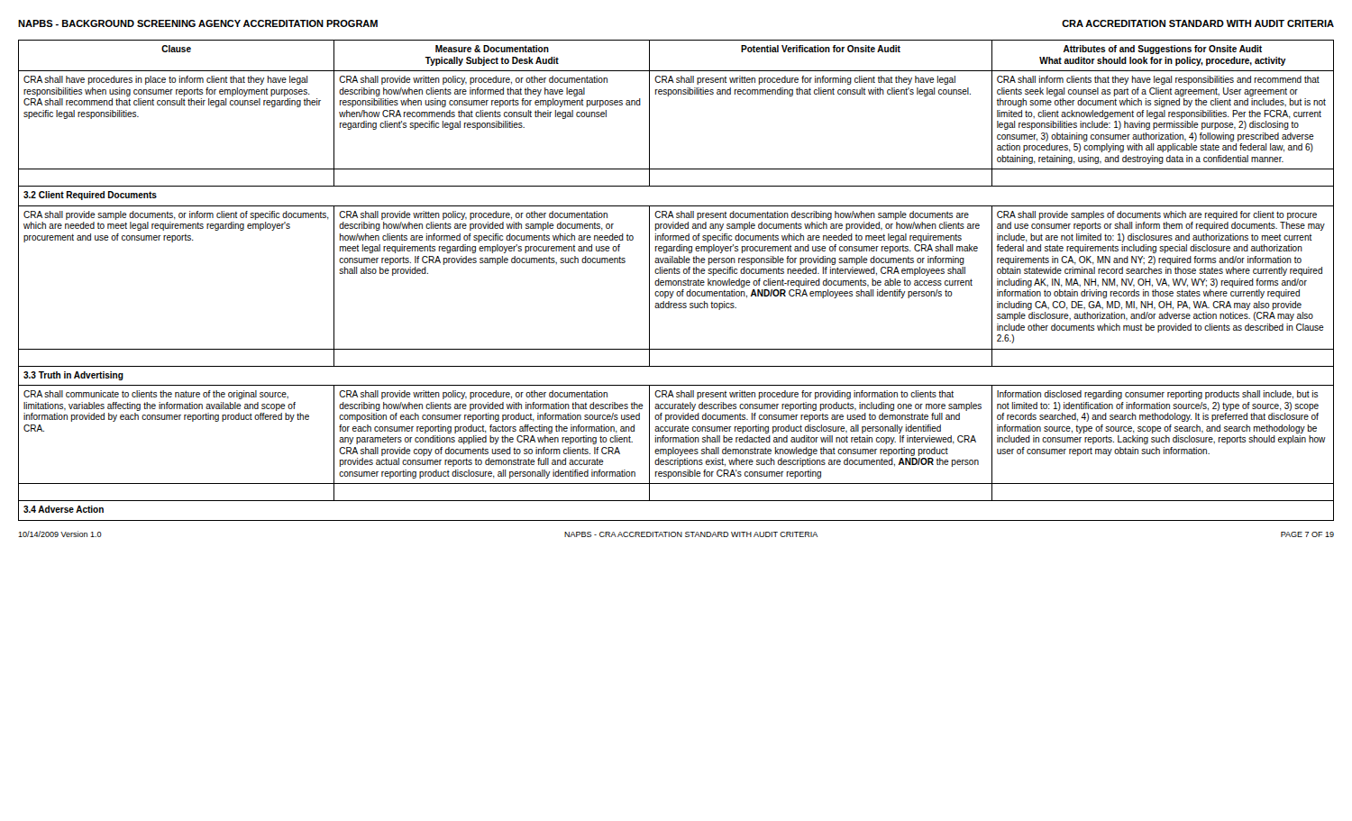NAPBS - BACKGROUND SCREENING AGENCY ACCREDITATION PROGRAM CRA ACCREDITATION STANDARD WITH AUDIT CRITERIA
| Clause | Measure & Documentation Typically Subject to Desk Audit | Potential Verification for Onsite Audit | Attributes of and Suggestions for Onsite Audit What auditor should look for in policy, procedure, activity |
| --- | --- | --- | --- |
| CRA shall have procedures in place to inform client that they have legal responsibilities when using consumer reports for employment purposes. CRA shall recommend that client consult their legal counsel regarding their specific legal responsibilities. | CRA shall provide written policy, procedure, or other documentation describing how/when clients are informed that they have legal responsibilities when using consumer reports for employment purposes and when/how CRA recommends that clients consult their legal counsel regarding client's specific legal responsibilities. | CRA shall present written procedure for informing client that they have legal responsibilities and recommending that client consult with client's legal counsel. | CRA shall inform clients that they have legal responsibilities and recommend that clients seek legal counsel as part of a Client agreement, User agreement or through some other document which is signed by the client and includes, but is not limited to, client acknowledgement of legal responsibilities. Per the FCRA, current legal responsibilities include: 1) having permissible purpose, 2) disclosing to consumer, 3) obtaining consumer authorization, 4) following prescribed adverse action procedures, 5) complying with all applicable state and federal law, and 6) obtaining, retaining, using, and destroying data in a confidential manner. |
| 3.2 Client Required Documents | | | |
| CRA shall provide sample documents, or inform client of specific documents, which are needed to meet legal requirements regarding employer's procurement and use of consumer reports. | CRA shall provide written policy, procedure, or other documentation describing how/when clients are provided with sample documents, or how/when clients are informed of specific documents which are needed to meet legal requirements regarding employer's procurement and use of consumer reports. If CRA provides sample documents, such documents shall also be provided. | CRA shall present documentation describing how/when sample documents are provided and any sample documents which are provided, or how/when clients are informed of specific documents which are needed to meet legal requirements regarding employer's procurement and use of consumer reports. CRA shall make available the person responsible for providing sample documents or informing clients of the specific documents needed. If interviewed, CRA employees shall demonstrate knowledge of client-required documents, be able to access current copy of documentation, AND/OR CRA employees shall identify person/s to address such topics. | CRA shall provide samples of documents which are required for client to procure and use consumer reports or shall inform them of required documents. These may include, but are not limited to: 1) disclosures and authorizations to meet current federal and state requirements including special disclosure and authorization requirements in CA, OK, MN and NY; 2) required forms and/or information to obtain statewide criminal record searches in those states where currently required including AK, IN, MA, NH, NM, NV, OH, VA, WV, WY; 3) required forms and/or information to obtain driving records in those states where currently required including CA, CO, DE, GA, MD, MI, NH, OH, PA, WA. CRA may also provide sample disclosure, authorization, and/or adverse action notices. (CRA may also include other documents which must be provided to clients as described in Clause 2.6.) |
| 3.3 Truth in Advertising | | | |
| CRA shall communicate to clients the nature of the original source, limitations, variables affecting the information available and scope of information provided by each consumer reporting product offered by the CRA. | CRA shall provide written policy, procedure, or other documentation describing how/when clients are provided with information that describes the composition of each consumer reporting product, information source/s used for each consumer reporting product, factors affecting the information, and any parameters or conditions applied by the CRA when reporting to client. CRA shall provide copy of documents used to so inform clients. If CRA provides actual consumer reports to demonstrate full and accurate consumer reporting product disclosure, all personally identified information | CRA shall present written procedure for providing information to clients that accurately describes consumer reporting products, including one or more samples of provided documents. If consumer reports are used to demonstrate full and accurate consumer reporting product disclosure, all personally identified information shall be redacted and auditor will not retain copy. If interviewed, CRA employees shall demonstrate knowledge that consumer reporting product descriptions exist, where such descriptions are documented, AND/OR the person responsible for CRA's consumer reporting | Information disclosed regarding consumer reporting products shall include, but is not limited to: 1) identification of information source/s, 2) type of source, 3) scope of records searched, 4) and search methodology. It is preferred that disclosure of information source, type of source, scope of search, and search methodology be included in consumer reports. Lacking such disclosure, reports should explain how user of consumer report may obtain such information. |
| 3.4 Adverse Action | | | |
10/14/2009 Version 1.0 NAPBS - CRA ACCREDITATION STANDARD WITH AUDIT CRITERIA PAGE 7 OF 19